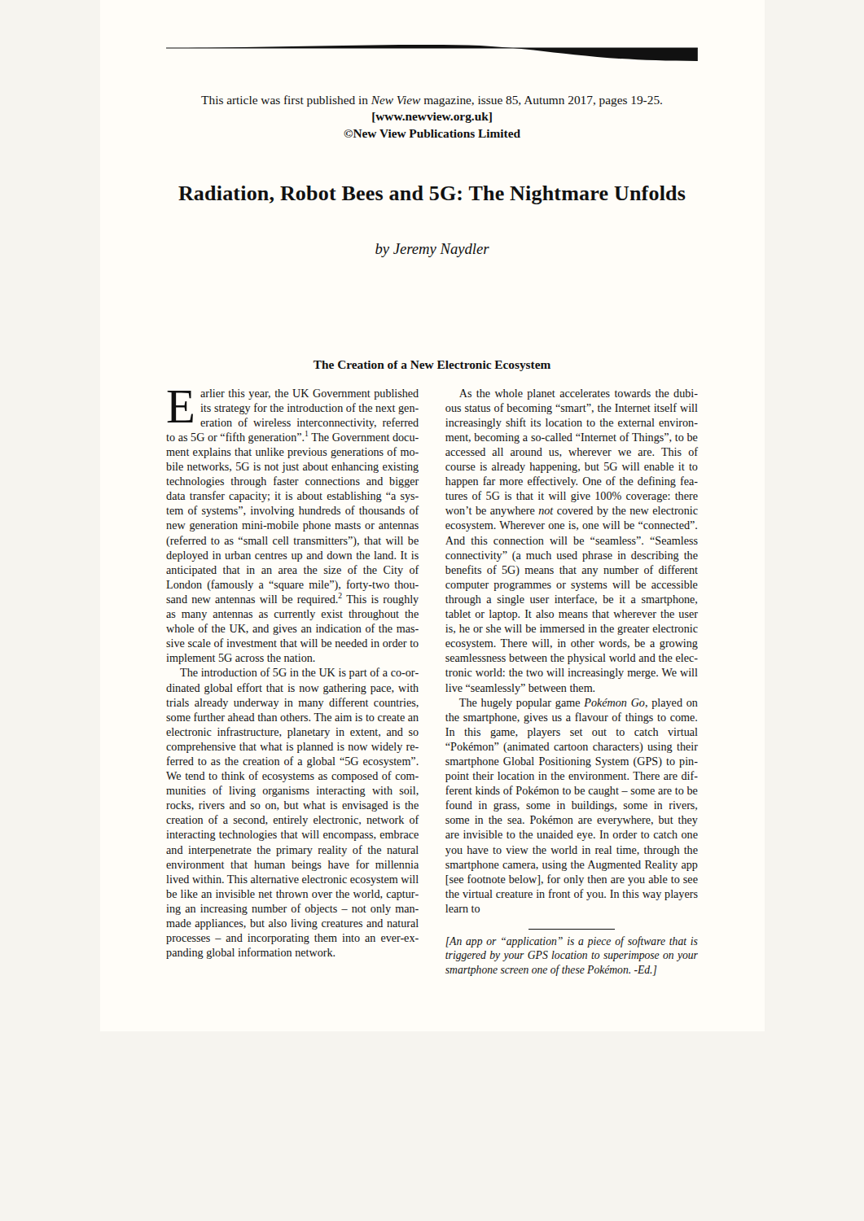This article was first published in New View magazine, issue 85, Autumn 2017, pages 19-25.
[www.newview.org.uk]
©New View Publications Limited
Radiation, Robot Bees and 5G: The Nightmare Unfolds
by Jeremy Naydler
The Creation of a New Electronic Ecosystem
Earlier this year, the UK Government published its strategy for the introduction of the next generation of wireless interconnectivity, referred to as 5G or “fifth generation”.1 The Government document explains that unlike previous generations of mobile networks, 5G is not just about enhancing existing technologies through faster connections and bigger data transfer capacity; it is about establishing “a system of systems”, involving hundreds of thousands of new generation mini-mobile phone masts or antennas (referred to as “small cell transmitters”), that will be deployed in urban centres up and down the land. It is anticipated that in an area the size of the City of London (famously a “square mile”), forty-two thousand new antennas will be required.2 This is roughly as many antennas as currently exist throughout the whole of the UK, and gives an indication of the massive scale of investment that will be needed in order to implement 5G across the nation.
The introduction of 5G in the UK is part of a co-ordinated global effort that is now gathering pace, with trials already underway in many different countries, some further ahead than others. The aim is to create an electronic infrastructure, planetary in extent, and so comprehensive that what is planned is now widely referred to as the creation of a global “5G ecosystem”. We tend to think of ecosystems as composed of communities of living organisms interacting with soil, rocks, rivers and so on, but what is envisaged is the creation of a second, entirely electronic, network of interacting technologies that will encompass, embrace and interpenetrate the primary reality of the natural environment that human beings have for millennia lived within. This alternative electronic ecosystem will be like an invisible net thrown over the world, capturing an increasing number of objects – not only man-made appliances, but also living creatures and natural processes – and incorporating them into an ever-expanding global information network.
As the whole planet accelerates towards the dubious status of becoming “smart”, the Internet itself will increasingly shift its location to the external environment, becoming a so-called “Internet of Things”, to be accessed all around us, wherever we are. This of course is already happening, but 5G will enable it to happen far more effectively. One of the defining features of 5G is that it will give 100% coverage: there won’t be anywhere not covered by the new electronic ecosystem. Wherever one is, one will be “connected”. And this connection will be “seamless”. “Seamless connectivity” (a much used phrase in describing the benefits of 5G) means that any number of different computer programmes or systems will be accessible through a single user interface, be it a smartphone, tablet or laptop. It also means that wherever the user is, he or she will be immersed in the greater electronic ecosystem. There will, in other words, be a growing seamlessness between the physical world and the electronic world: the two will increasingly merge. We will live “seamlessly” between them.
The hugely popular game Pokémon Go, played on the smartphone, gives us a flavour of things to come. In this game, players set out to catch virtual “Pokémon” (animated cartoon characters) using their smartphone Global Positioning System (GPS) to pinpoint their location in the environment. There are different kinds of Pokémon to be caught – some are to be found in grass, some in buildings, some in rivers, some in the sea. Pokémon are everywhere, but they are invisible to the unaided eye. In order to catch one you have to view the world in real time, through the smartphone camera, using the Augmented Reality app [see footnote below], for only then are you able to see the virtual creature in front of you. In this way players learn to
[An app or “application” is a piece of software that is triggered by your GPS location to superimpose on your smartphone screen one of these Pokémon. -Ed.]